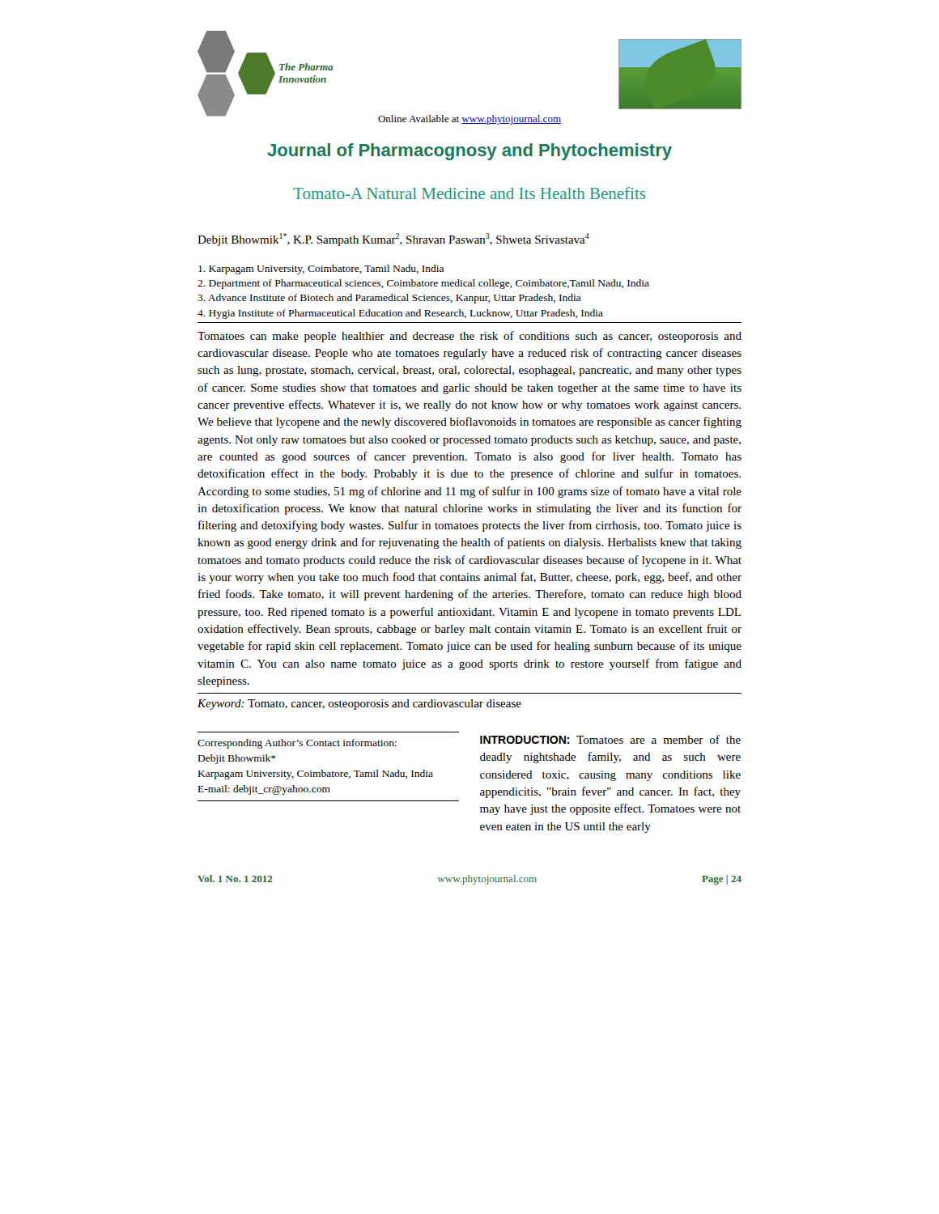The Pharma
Innovation
Online Available at www.phytojournal.com
Journal of Pharmacognosy and Phytochemistry
Tomato-A Natural Medicine and Its Health Benefits
Debjit Bhowmik1*, K.P. Sampath Kumar2, Shravan Paswan3, Shweta Srivastava4
1. Karpagam University, Coimbatore, Tamil Nadu, India
2. Department of Pharmaceutical sciences, Coimbatore medical college, Coimbatore,Tamil Nadu, India
3. Advance Institute of Biotech and Paramedical Sciences, Kanpur, Uttar Pradesh, India
4. Hygia Institute of Pharmaceutical Education and Research, Lucknow, Uttar Pradesh, India
Tomatoes can make people healthier and decrease the risk of conditions such as cancer, osteoporosis and cardiovascular disease. People who ate tomatoes regularly have a reduced risk of contracting cancer diseases such as lung, prostate, stomach, cervical, breast, oral, colorectal, esophageal, pancreatic, and many other types of cancer. Some studies show that tomatoes and garlic should be taken together at the same time to have its cancer preventive effects. Whatever it is, we really do not know how or why tomatoes work against cancers. We believe that lycopene and the newly discovered bioflavonoids in tomatoes are responsible as cancer fighting agents. Not only raw tomatoes but also cooked or processed tomato products such as ketchup, sauce, and paste, are counted as good sources of cancer prevention. Tomato is also good for liver health. Tomato has detoxification effect in the body. Probably it is due to the presence of chlorine and sulfur in tomatoes. According to some studies, 51 mg of chlorine and 11 mg of sulfur in 100 grams size of tomato have a vital role in detoxification process. We know that natural chlorine works in stimulating the liver and its function for filtering and detoxifying body wastes. Sulfur in tomatoes protects the liver from cirrhosis, too. Tomato juice is known as good energy drink and for rejuvenating the health of patients on dialysis. Herbalists knew that taking tomatoes and tomato products could reduce the risk of cardiovascular diseases because of lycopene in it. What is your worry when you take too much food that contains animal fat, Butter, cheese, pork, egg, beef, and other fried foods. Take tomato, it will prevent hardening of the arteries. Therefore, tomato can reduce high blood pressure, too. Red ripened tomato is a powerful antioxidant. Vitamin E and lycopene in tomato prevents LDL oxidation effectively. Bean sprouts, cabbage or barley malt contain vitamin E. Tomato is an excellent fruit or vegetable for rapid skin cell replacement. Tomato juice can be used for healing sunburn because of its unique vitamin C. You can also name tomato juice as a good sports drink to restore yourself from fatigue and sleepiness.
Keyword: Tomato, cancer, osteoporosis and cardiovascular disease
Corresponding Author’s Contact information:
Debjit Bhowmik*
Karpagam University, Coimbatore, Tamil Nadu, India
E-mail: debjit_cr@yahoo.com
INTRODUCTION: Tomatoes are a member of the deadly nightshade family, and as such were considered toxic, causing many conditions like appendicitis, "brain fever" and cancer. In fact, they may have just the opposite effect. Tomatoes were not even eaten in the US until the early
Vol. 1 No. 1 2012 www.phytojournal.com Page | 24